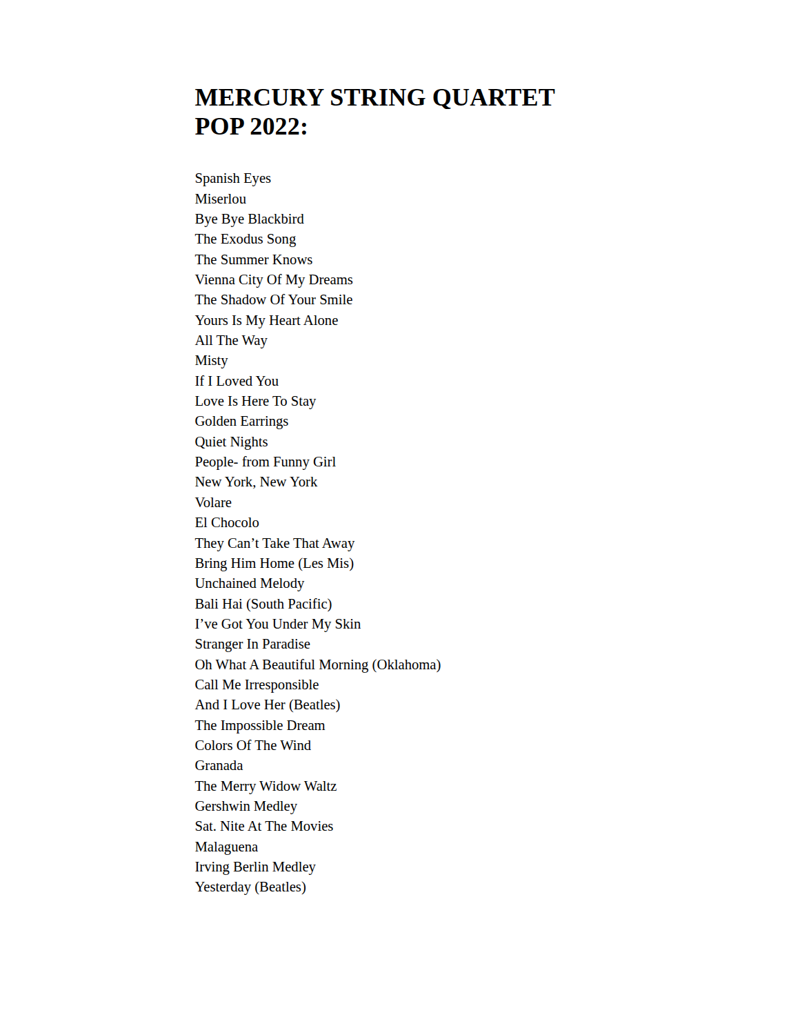MERCURY STRING QUARTET POP 2022:
Spanish Eyes
Miserlou
Bye Bye Blackbird
The Exodus Song
The Summer Knows
Vienna City Of My Dreams
The Shadow Of Your Smile
Yours Is My Heart Alone
All The Way
Misty
If I Loved You
Love Is Here To Stay
Golden Earrings
Quiet Nights
People- from Funny Girl
New York, New York
Volare
El Chocolo
They Can’t Take That Away
Bring Him Home (Les Mis)
Unchained Melody
Bali Hai (South Pacific)
I’ve Got You Under My Skin
Stranger In Paradise
Oh What A Beautiful Morning (Oklahoma)
Call Me Irresponsible
And I Love Her (Beatles)
The Impossible Dream
Colors Of The Wind
Granada
The Merry Widow Waltz
Gershwin Medley
Sat. Nite At The Movies
Malaguena
Irving Berlin Medley
Yesterday (Beatles)